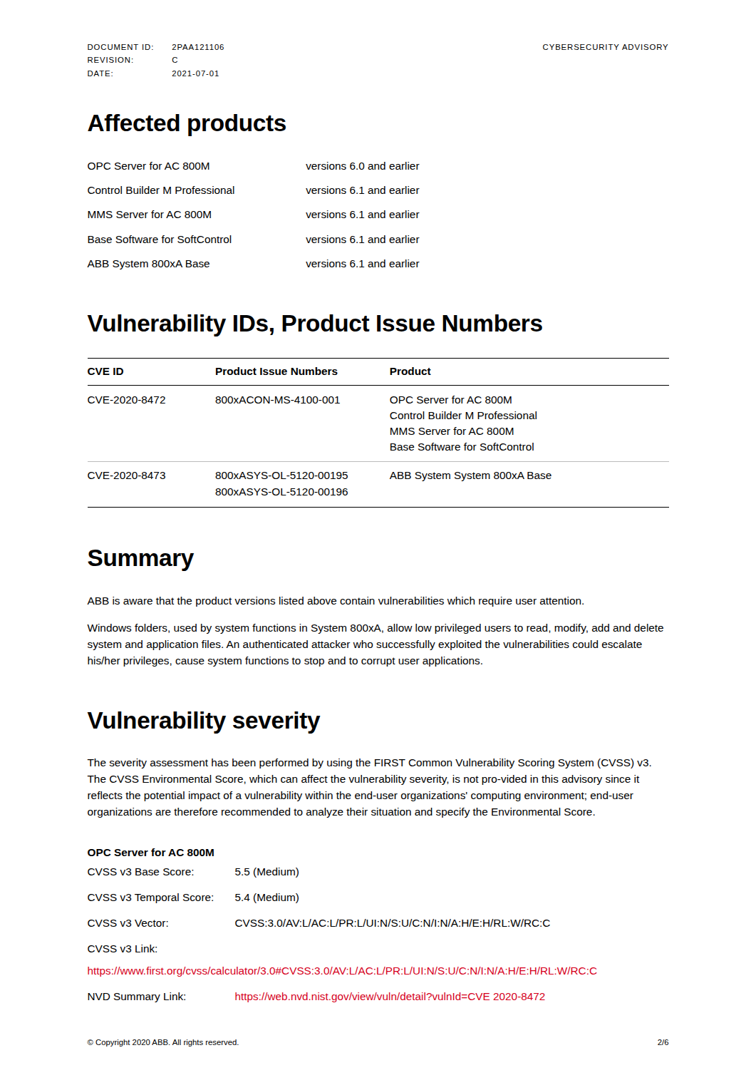Document ID: 2PAA121106 Revision: C Date: 2021-07-01
Cybersecurity Advisory
Affected products
OPC Server for AC 800M versions 6.0 and earlier Control Builder M Professional versions 6.1 and earlier MMS Server for AC 800M versions 6.1 and earlier Base Software for SoftControl versions 6.1 and earlier ABB System 800xA Base versions 6.1 and earlier
Vulnerability IDs, Product Issue Numbers
| CVE ID | Product Issue Numbers | Product |
| --- | --- | --- |
| CVE-2020-8472 | 800xACON-MS-4100-001 | OPC Server for AC 800M Control Builder M Professional MMS Server for AC 800M Base Software for SoftControl |
| CVE-2020-8473 | 800xASYS-OL-5120-00195 800xASYS-OL-5120-00196 | ABB System System 800xA Base |
Summary
ABB is aware that the product versions listed above contain vulnerabilities which require user attention.
Windows folders, used by system functions in System 800xA, allow low privileged users to read, modify, add and delete system and application files. An authenticated attacker who successfully exploited the vulnerabilities could escalate his/her privileges, cause system functions to stop and to corrupt user applications.
Vulnerability severity
The severity assessment has been performed by using the FIRST Common Vulnerability Scoring System (CVSS) v3. The CVSS Environmental Score, which can affect the vulnerability severity, is not pro-vided in this advisory since it reflects the potential impact of a vulnerability within the end-user organizations' computing environment; end-user organizations are therefore recommended to analyze their situation and specify the Environmental Score.
OPC Server for AC 800M
CVSS v3 Base Score: 5.5 (Medium) CVSS v3 Temporal Score: 5.4 (Medium) CVSS v3 Vector: CVSS:3.0/AV:L/AC:L/PR:L/UI:N/S:U/C:N/I:N/A:H/E:H/RL:W/RC:C CVSS v3 Link: https://www.first.org/cvss/calculator/3.0#CVSS:3.0/AV:L/AC:L/PR:L/UI:N/S:U/C:N/I:N/A:H/E:H/RL:W/RC:C NVD Summary Link: https://web.nvd.nist.gov/view/vuln/detail?vulnId=CVE 2020-8472
© Copyright 2020 ABB. All rights reserved. 2/6